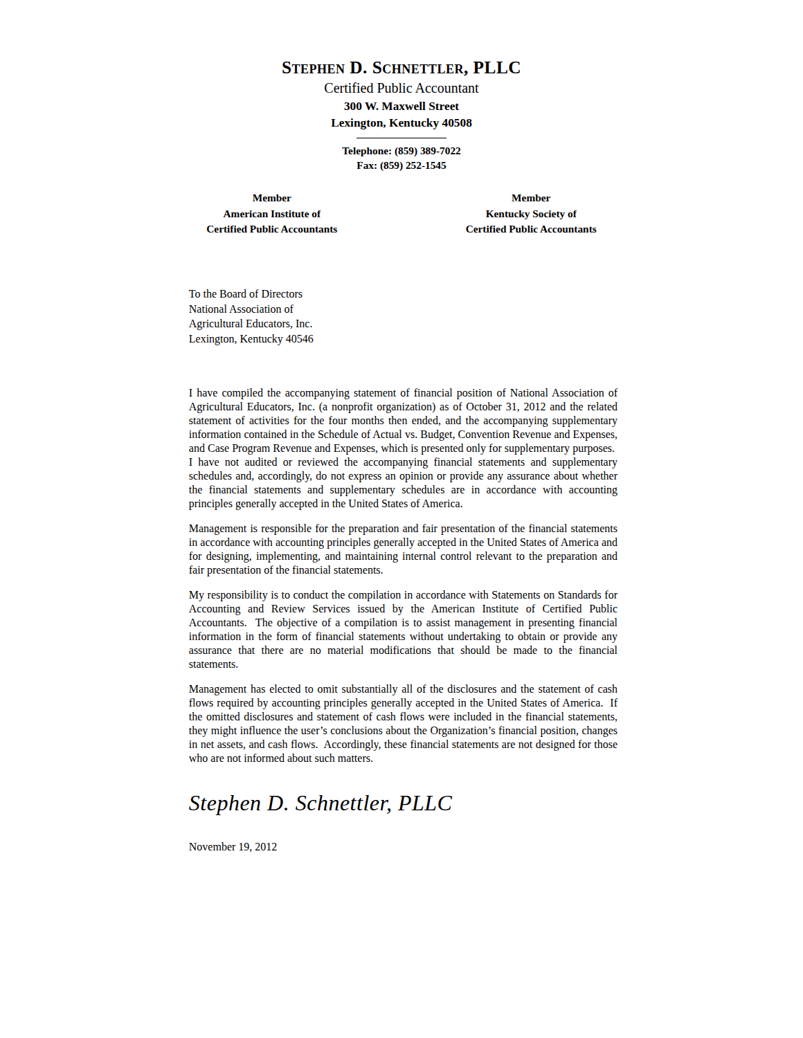Stephen D. Schnettler, PLLC
Certified Public Accountant
300 W. Maxwell Street
Lexington, Kentucky 40508
Telephone: (859) 389-7022
Fax: (859) 252-1545
| Member American Institute of Certified Public Accountants | Member Kentucky Society of Certified Public Accountants |
To the Board of Directors
National Association of
Agricultural Educators, Inc.
Lexington, Kentucky 40546
I have compiled the accompanying statement of financial position of National Association of Agricultural Educators, Inc. (a nonprofit organization) as of October 31, 2012 and the related statement of activities for the four months then ended, and the accompanying supplementary information contained in the Schedule of Actual vs. Budget, Convention Revenue and Expenses, and Case Program Revenue and Expenses, which is presented only for supplementary purposes. I have not audited or reviewed the accompanying financial statements and supplementary schedules and, accordingly, do not express an opinion or provide any assurance about whether the financial statements and supplementary schedules are in accordance with accounting principles generally accepted in the United States of America.
Management is responsible for the preparation and fair presentation of the financial statements in accordance with accounting principles generally accepted in the United States of America and for designing, implementing, and maintaining internal control relevant to the preparation and fair presentation of the financial statements.
My responsibility is to conduct the compilation in accordance with Statements on Standards for Accounting and Review Services issued by the American Institute of Certified Public Accountants. The objective of a compilation is to assist management in presenting financial information in the form of financial statements without undertaking to obtain or provide any assurance that there are no material modifications that should be made to the financial statements.
Management has elected to omit substantially all of the disclosures and the statement of cash flows required by accounting principles generally accepted in the United States of America. If the omitted disclosures and statement of cash flows were included in the financial statements, they might influence the user’s conclusions about the Organization’s financial position, changes in net assets, and cash flows. Accordingly, these financial statements are not designed for those who are not informed about such matters.
Stephen D. Schnettler, PLLC
November 19, 2012